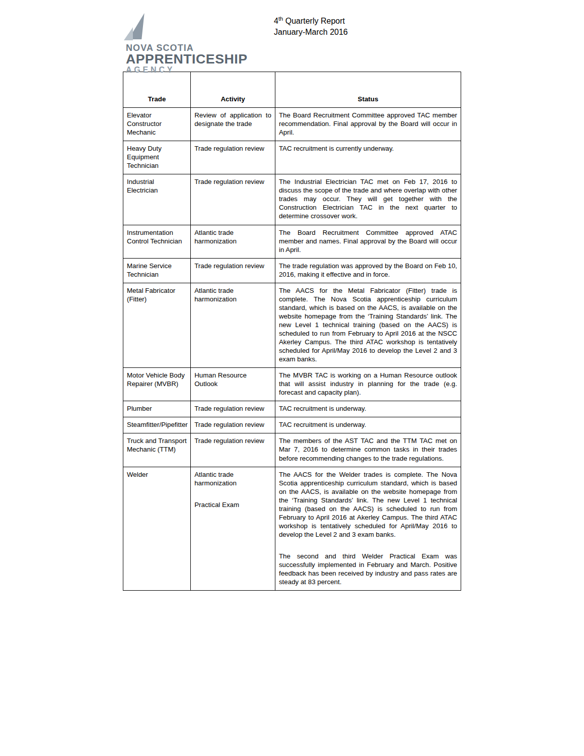NOVA SCOTIA
APPRENTICESHIP
AGENCY
4th Quarterly Report
January-March 2016
| Trade | Activity | Status |
| --- | --- | --- |
| Elevator Constructor Mechanic | Review of application to designate the trade | The Board Recruitment Committee approved TAC member recommendation. Final approval by the Board will occur in April. |
| Heavy Duty Equipment Technician | Trade regulation review | TAC recruitment is currently underway. |
| Industrial Electrician | Trade regulation review | The Industrial Electrician TAC met on Feb 17, 2016 to discuss the scope of the trade and where overlap with other trades may occur. They will get together with the Construction Electrician TAC in the next quarter to determine crossover work. |
| Instrumentation Control Technician | Atlantic trade harmonization | The Board Recruitment Committee approved ATAC member and names. Final approval by the Board will occur in April. |
| Marine Service Technician | Trade regulation review | The trade regulation was approved by the Board on Feb 10, 2016, making it effective and in force. |
| Metal Fabricator (Fitter) | Atlantic trade harmonization | The AACS for the Metal Fabricator (Fitter) trade is complete. The Nova Scotia apprenticeship curriculum standard, which is based on the AACS, is available on the website homepage from the ‘Training Standards’ link. The new Level 1 technical training (based on the AACS) is scheduled to run from February to April 2016 at the NSCC Akerley Campus. The third ATAC workshop is tentatively scheduled for April/May 2016 to develop the Level 2 and 3 exam banks. |
| Motor Vehicle Body Repairer (MVBR) | Human Resource Outlook | The MVBR TAC is working on a Human Resource outlook that will assist industry in planning for the trade (e.g. forecast and capacity plan). |
| Plumber | Trade regulation review | TAC recruitment is underway. |
| Steamfitter/Pipefitter | Trade regulation review | TAC recruitment is underway. |
| Truck and Transport Mechanic (TTM) | Trade regulation review | The members of the AST TAC and the TTM TAC met on Mar 7, 2016 to determine common tasks in their trades before recommending changes to the trade regulations. |
| Welder | Atlantic trade harmonization Practical Exam | The AACS for the Welder trades is complete. The Nova Scotia apprenticeship curriculum standard, which is based on the AACS, is available on the website homepage from the ‘Training Standards’ link. The new Level 1 technical training (based on the AACS) is scheduled to run from February to April 2016 at Akerley Campus. The third ATAC workshop is tentatively scheduled for April/May 2016 to develop the Level 2 and 3 exam banks. The second and third Welder Practical Exam was successfully implemented in February and March. Positive feedback has been received by industry and pass rates are steady at 83 percent. |